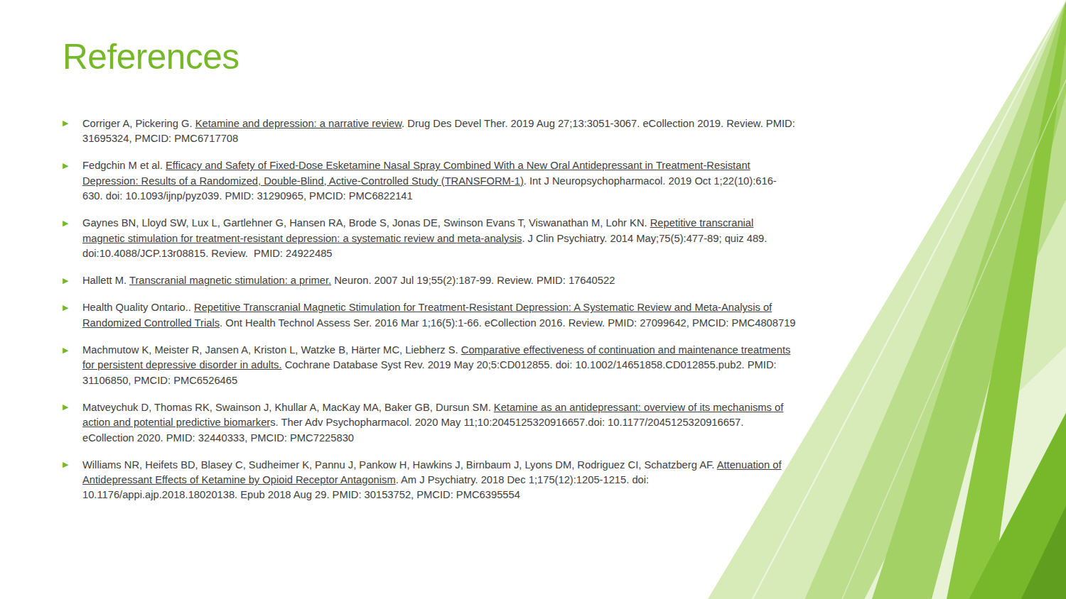References
Corriger A, Pickering G. Ketamine and depression: a narrative review. Drug Des Devel Ther. 2019 Aug 27;13:3051-3067. eCollection 2019. Review. PMID: 31695324, PMCID: PMC6717708
Fedgchin M et al. Efficacy and Safety of Fixed-Dose Esketamine Nasal Spray Combined With a New Oral Antidepressant in Treatment-Resistant Depression: Results of a Randomized, Double-Blind, Active-Controlled Study (TRANSFORM-1). Int J Neuropsychopharmacol. 2019 Oct 1;22(10):616-630. doi: 10.1093/ijnp/pyz039. PMID: 31290965, PMCID: PMC6822141
Gaynes BN, Lloyd SW, Lux L, Gartlehner G, Hansen RA, Brode S, Jonas DE, Swinson Evans T, Viswanathan M, Lohr KN. Repetitive transcranial magnetic stimulation for treatment-resistant depression: a systematic review and meta-analysis. J Clin Psychiatry. 2014 May;75(5):477-89; quiz 489. doi:10.4088/JCP.13r08815. Review. PMID: 24922485
Hallett M. Transcranial magnetic stimulation: a primer. Neuron. 2007 Jul 19;55(2):187-99. Review. PMID: 17640522
Health Quality Ontario.. Repetitive Transcranial Magnetic Stimulation for Treatment-Resistant Depression: A Systematic Review and Meta-Analysis of Randomized Controlled Trials. Ont Health Technol Assess Ser. 2016 Mar 1;16(5):1-66. eCollection 2016. Review. PMID: 27099642, PMCID: PMC4808719
Machmutow K, Meister R, Jansen A, Kriston L, Watzke B, Härter MC, Liebherz S. Comparative effectiveness of continuation and maintenance treatments for persistent depressive disorder in adults. Cochrane Database Syst Rev. 2019 May 20;5:CD012855. doi: 10.1002/14651858.CD012855.pub2. PMID: 31106850, PMCID: PMC6526465
Matveychuk D, Thomas RK, Swainson J, Khullar A, MacKay MA, Baker GB, Dursun SM. Ketamine as an antidepressant: overview of its mechanisms of action and potential predictive biomarkers. Ther Adv Psychopharmacol. 2020 May 11;10:2045125320916657.doi: 10.1177/2045125320916657. eCollection 2020. PMID: 32440333, PMCID: PMC7225830
Williams NR, Heifets BD, Blasey C, Sudheimer K, Pannu J, Pankow H, Hawkins J, Birnbaum J, Lyons DM, Rodriguez CI, Schatzberg AF. Attenuation of Antidepressant Effects of Ketamine by Opioid Receptor Antagonism. Am J Psychiatry. 2018 Dec 1;175(12):1205-1215. doi: 10.1176/appi.ajp.2018.18020138. Epub 2018 Aug 29. PMID: 30153752, PMCID: PMC6395554